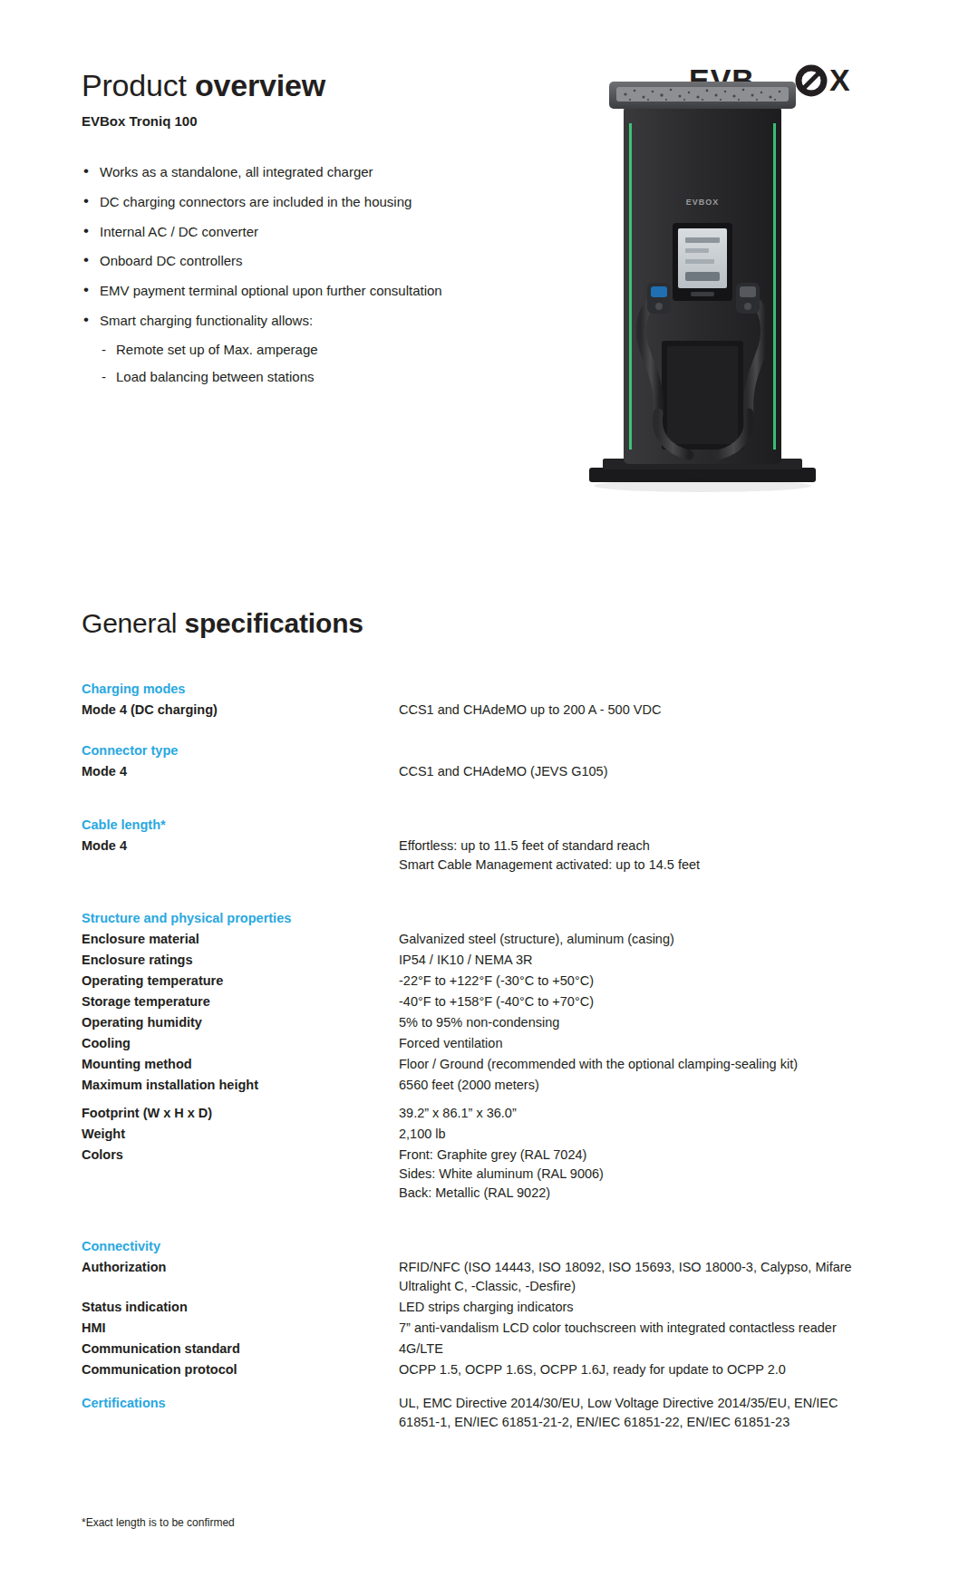Product overview
EVBox Troniq 100
Works as a standalone, all integrated charger
DC charging connectors are included in the housing
Internal AC / DC converter
Onboard DC controllers
EMV payment terminal optional upon further consultation
Smart charging functionality allows:
Remote set up of Max. amperage
Load balancing between stations
EVB X
EVBOX
General specifications
| Charging modes | |
| Mode 4 (DC charging) | CCS1 and CHAdeMO up to 200 A - 500 VDC |
| Connector type | |
| Mode 4 | CCS1 and CHAdeMO (JEVS G105) |
| Cable length* | |
| Mode 4 | Effortless: up to 11.5 feet of standard reach Smart Cable Management activated: up to 14.5 feet |
| Structure and physical properties | |
| Enclosure material | Galvanized steel (structure), aluminum (casing) |
| Enclosure ratings | IP54 / IK10 / NEMA 3R |
| Operating temperature | -22°F to +122°F (-30°C to +50°C) |
| Storage temperature | -40°F to +158°F (-40°C to +70°C) |
| Operating humidity | 5% to 95% non-condensing |
| Cooling | Forced ventilation |
| Mounting method | Floor / Ground (recommended with the optional clamping-sealing kit) |
| Maximum installation height | 6560 feet (2000 meters) |
| Footprint (W x H x D) | 39.2” x 86.1” x 36.0” |
| Weight | 2,100 lb |
| Colors | Front: Graphite grey (RAL 7024) Sides: White aluminum (RAL 9006) Back: Metallic (RAL 9022) |
| Connectivity | |
| Authorization | RFID/NFC (ISO 14443, ISO 18092, ISO 15693, ISO 18000-3, Calypso, Mifare Ultralight C, -Classic, -Desfire) |
| Status indication | LED strips charging indicators |
| HMI | 7” anti-vandalism LCD color touchscreen with integrated contactless reader |
| Communication standard | 4G/LTE |
| Communication protocol | OCPP 1.5, OCPP 1.6S, OCPP 1.6J, ready for update to OCPP 2.0 |
| Certifications | UL, EMC Directive 2014/30/EU, Low Voltage Directive 2014/35/EU, EN/IEC 61851-1, EN/IEC 61851-21-2, EN/IEC 61851-22, EN/IEC 61851-23 |
*Exact length is to be confirmed